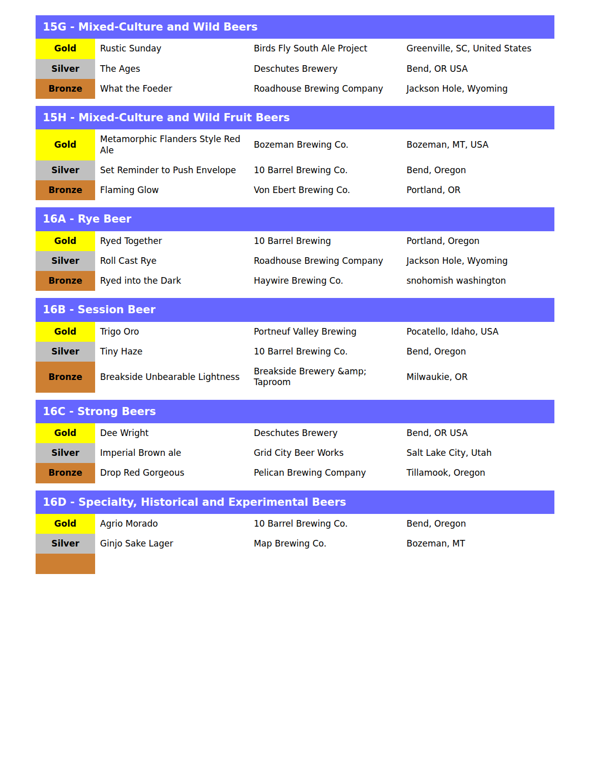| 15G - Mixed-Culture and Wild Beers |
| Gold | Rustic Sunday | Birds Fly South Ale Project | Greenville, SC, United States |
| Silver | The Ages | Deschutes Brewery | Bend, OR USA |
| Bronze | What the Foeder | Roadhouse Brewing Company | Jackson Hole, Wyoming |
| 15H - Mixed-Culture and Wild Fruit Beers |
| Gold | Metamorphic Flanders Style Red Ale | Bozeman Brewing Co. | Bozeman, MT, USA |
| Silver | Set Reminder to Push Envelope | 10 Barrel Brewing Co. | Bend, Oregon |
| Bronze | Flaming Glow | Von Ebert Brewing Co. | Portland, OR |
| 16A - Rye Beer |
| Gold | Ryed Together | 10 Barrel Brewing | Portland, Oregon |
| Silver | Roll Cast Rye | Roadhouse Brewing Company | Jackson Hole, Wyoming |
| Bronze | Ryed into the Dark | Haywire Brewing Co. | snohomish washington |
| 16B - Session Beer |
| Gold | Trigo Oro | Portneuf Valley Brewing | Pocatello, Idaho, USA |
| Silver | Tiny Haze | 10 Barrel Brewing Co. | Bend, Oregon |
| Bronze | Breakside Unbearable Lightness | Breakside Brewery &amp; Taproom | Milwaukie, OR |
| 16C - Strong Beers |
| Gold | Dee Wright | Deschutes Brewery | Bend, OR USA |
| Silver | Imperial Brown ale | Grid City Beer Works | Salt Lake City, Utah |
| Bronze | Drop Red Gorgeous | Pelican Brewing Company | Tillamook, Oregon |
| 16D - Specialty, Historical and Experimental Beers |
| Gold | Agrio Morado | 10 Barrel Brewing Co. | Bend, Oregon |
| Silver | Ginjo Sake Lager | Map Brewing Co. | Bozeman, MT |